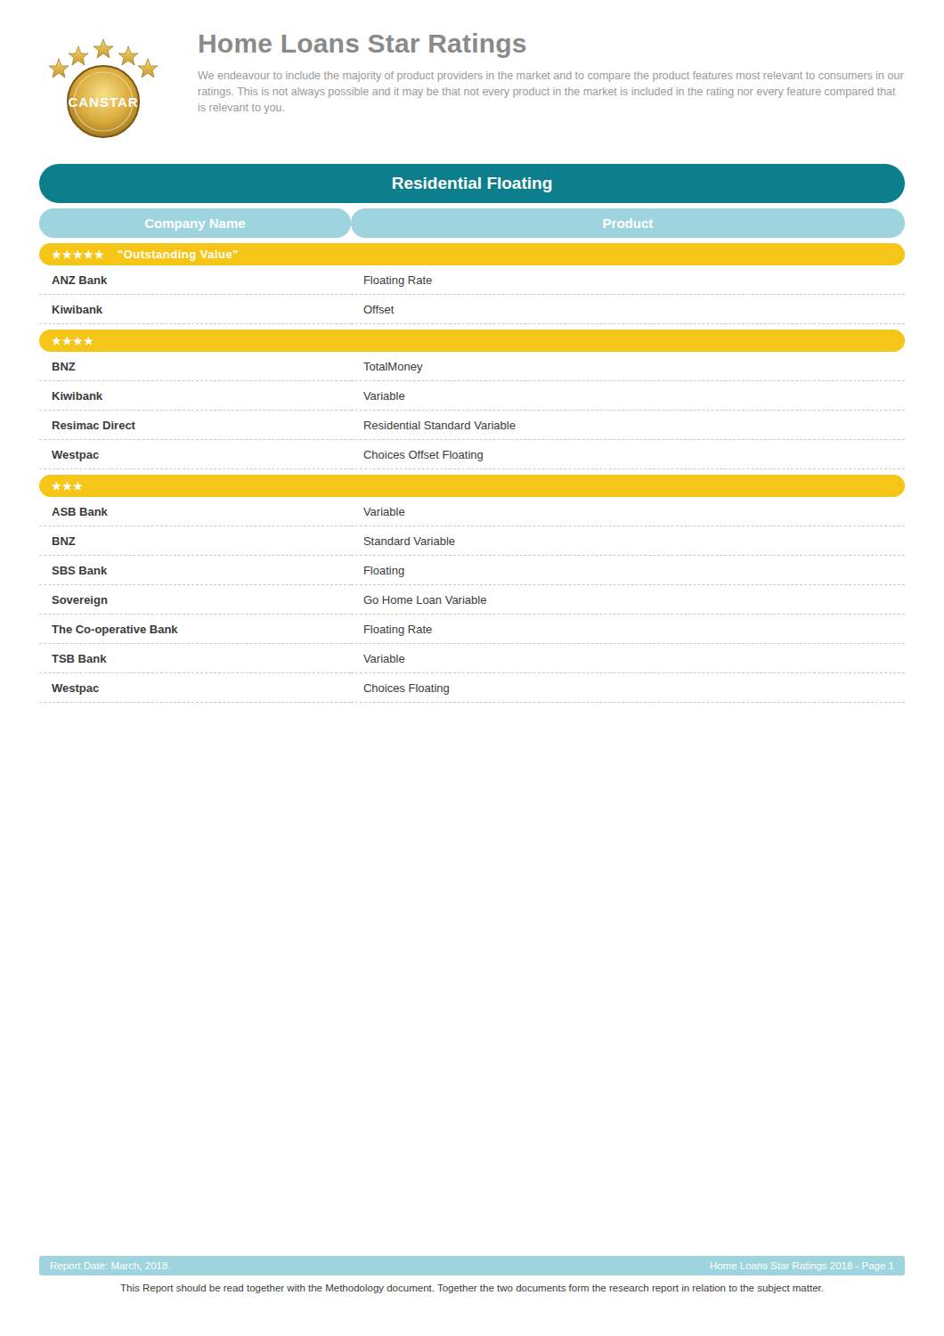CANSTAR
Home Loans Star Ratings
We endeavour to include the majority of product providers in the market and to compare the product features most relevant to consumers in our ratings. This is not always possible and it may be that not every product in the market is included in the rating nor every feature compared that is relevant to you.
Residential Floating
| Company Name | Product |
| --- | --- |
| ★★★★★ "Outstanding Value" |
| ANZ Bank | Floating Rate |
| Kiwibank | Offset |
| ★★★★ |
| BNZ | TotalMoney |
| Kiwibank | Variable |
| Resimac Direct | Residential Standard Variable |
| Westpac | Choices Offset Floating |
| ★★★ |
| ASB Bank | Variable |
| BNZ | Standard Variable |
| SBS Bank | Floating |
| Sovereign | Go Home Loan Variable |
| The Co-operative Bank | Floating Rate |
| TSB Bank | Variable |
| Westpac | Choices Floating |
Report Date: March, 2018. Home Loans Star Ratings 2018 - Page 1
This Report should be read together with the Methodology document. Together the two documents form the research report in relation to the subject matter.